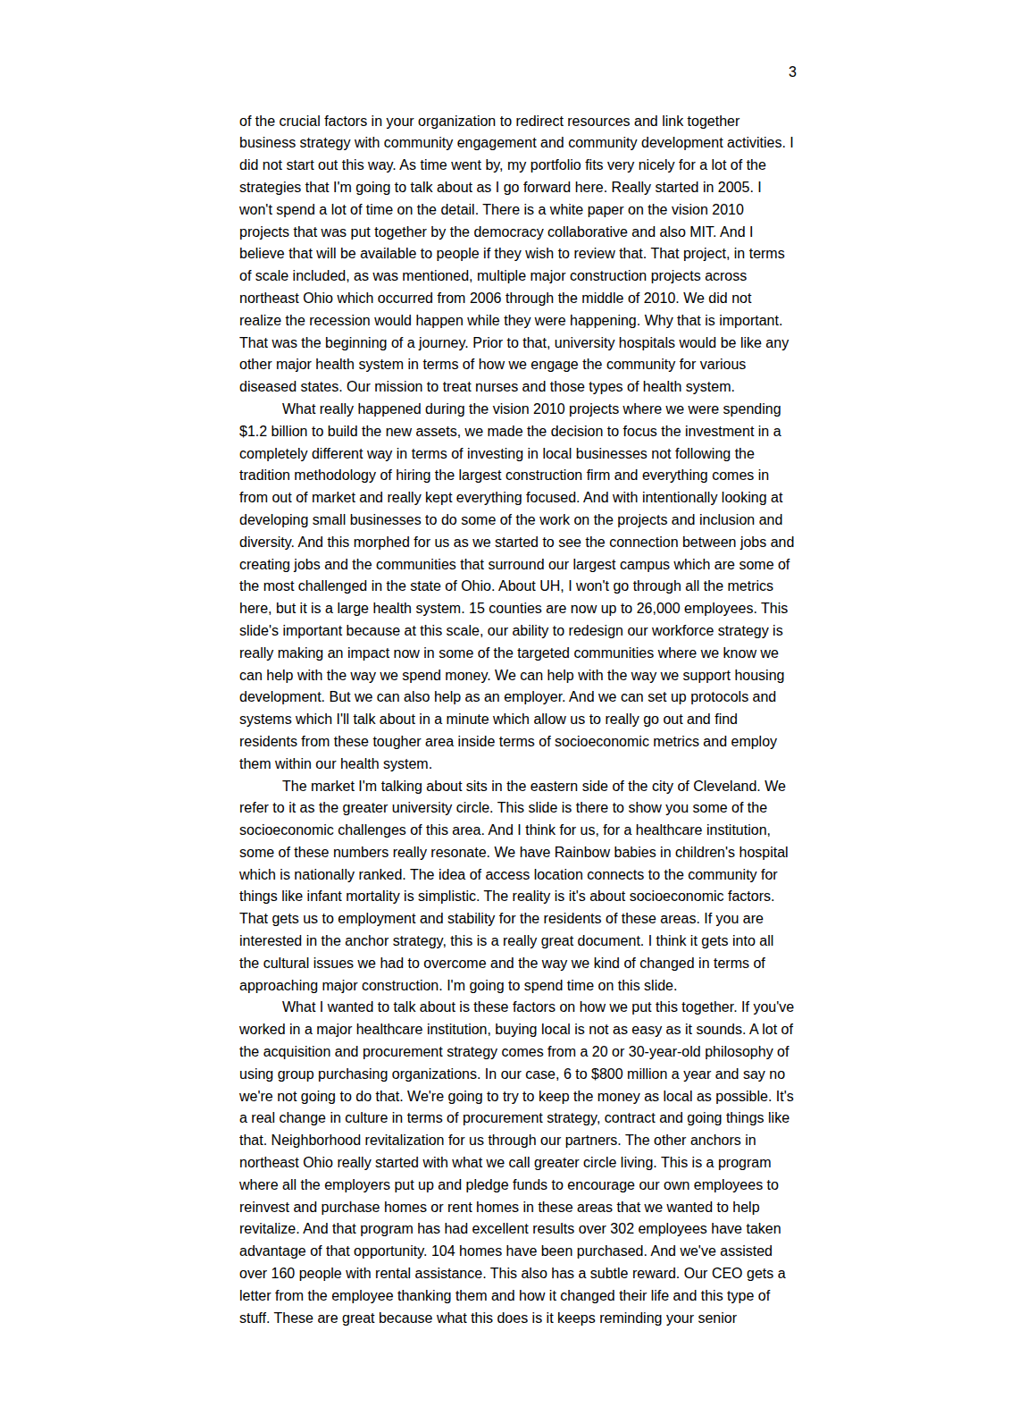3
of the crucial factors in your organization to redirect resources and link together business strategy with community engagement and community development activities. I did not start out this way. As time went by, my portfolio fits very nicely for a lot of the strategies that I'm going to talk about as I go forward here. Really started in 2005. I won't spend a lot of time on the detail. There is a white paper on the vision 2010 projects that was put together by the democracy collaborative and also MIT. And I believe that will be available to people if they wish to review that. That project, in terms of scale included, as was mentioned, multiple major construction projects across northeast Ohio which occurred from 2006 through the middle of 2010. We did not realize the recession would happen while they were happening. Why that is important. That was the beginning of a journey. Prior to that, university hospitals would be like any other major health system in terms of how we engage the community for various diseased states. Our mission to treat nurses and those types of health system.
What really happened during the vision 2010 projects where we were spending $1.2 billion to build the new assets, we made the decision to focus the investment in a completely different way in terms of investing in local businesses not following the tradition methodology of hiring the largest construction firm and everything comes in from out of market and really kept everything focused. And with intentionally looking at developing small businesses to do some of the work on the projects and inclusion and diversity. And this morphed for us as we started to see the connection between jobs and creating jobs and the communities that surround our largest campus which are some of the most challenged in the state of Ohio. About UH, I won't go through all the metrics here, but it is a large health system. 15 counties are now up to 26,000 employees. This slide's important because at this scale, our ability to redesign our workforce strategy is really making an impact now in some of the targeted communities where we know we can help with the way we spend money. We can help with the way we support housing development. But we can also help as an employer. And we can set up protocols and systems which I'll talk about in a minute which allow us to really go out and find residents from these tougher area inside terms of socioeconomic metrics and employ them within our health system.
The market I'm talking about sits in the eastern side of the city of Cleveland. We refer to it as the greater university circle. This slide is there to show you some of the socioeconomic challenges of this area. And I think for us, for a healthcare institution, some of these numbers really resonate. We have Rainbow babies in children's hospital which is nationally ranked. The idea of access location connects to the community for things like infant mortality is simplistic. The reality is it's about socioeconomic factors. That gets us to employment and stability for the residents of these areas. If you are interested in the anchor strategy, this is a really great document. I think it gets into all the cultural issues we had to overcome and the way we kind of changed in terms of approaching major construction. I'm going to spend time on this slide.
What I wanted to talk about is these factors on how we put this together. If you've worked in a major healthcare institution, buying local is not as easy as it sounds. A lot of the acquisition and procurement strategy comes from a 20 or 30-year-old philosophy of using group purchasing organizations. In our case, 6 to $800 million a year and say no we're not going to do that. We're going to try to keep the money as local as possible. It's a real change in culture in terms of procurement strategy, contract and going things like that. Neighborhood revitalization for us through our partners. The other anchors in northeast Ohio really started with what we call greater circle living. This is a program where all the employers put up and pledge funds to encourage our own employees to reinvest and purchase homes or rent homes in these areas that we wanted to help revitalize. And that program has had excellent results over 302 employees have taken advantage of that opportunity. 104 homes have been purchased. And we've assisted over 160 people with rental assistance. This also has a subtle reward. Our CEO gets a letter from the employee thanking them and how it changed their life and this type of stuff. These are great because what this does is it keeps reminding your senior